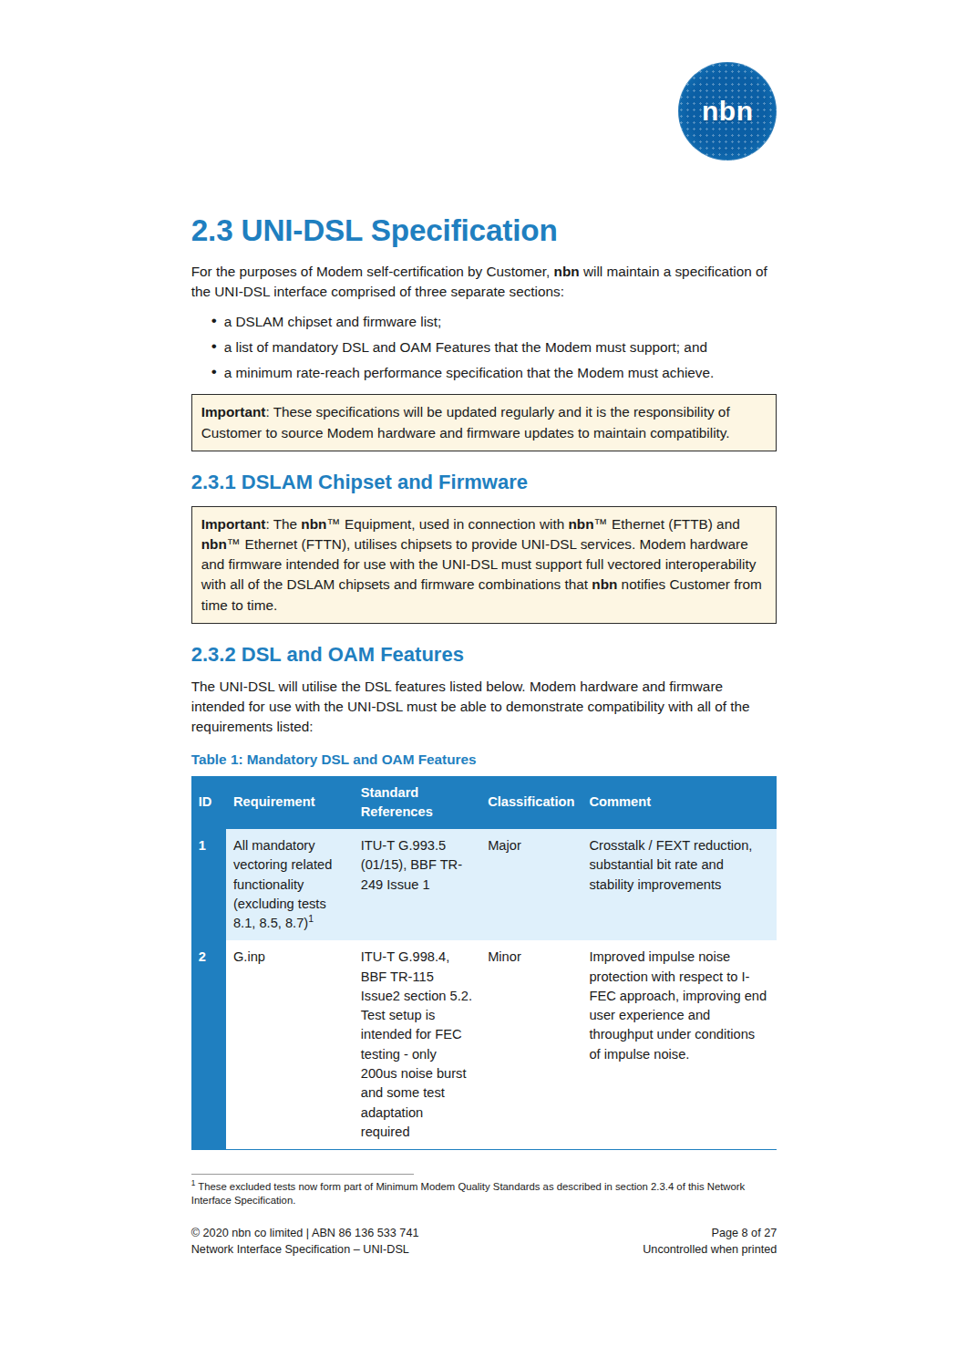nbn
2.3 UNI-DSL Specification
For the purposes of Modem self-certification by Customer, nbn will maintain a specification of the UNI-DSL interface comprised of three separate sections:
a DSLAM chipset and firmware list;
a list of mandatory DSL and OAM Features that the Modem must support; and
a minimum rate-reach performance specification that the Modem must achieve.
Important: These specifications will be updated regularly and it is the responsibility of Customer to source Modem hardware and firmware updates to maintain compatibility.
2.3.1 DSLAM Chipset and Firmware
Important: The nbn™ Equipment, used in connection with nbn™ Ethernet (FTTB) and nbn™ Ethernet (FTTN), utilises chipsets to provide UNI-DSL services. Modem hardware and firmware intended for use with the UNI-DSL must support full vectored interoperability with all of the DSLAM chipsets and firmware combinations that nbn notifies Customer from time to time.
2.3.2 DSL and OAM Features
The UNI-DSL will utilise the DSL features listed below. Modem hardware and firmware intended for use with the UNI-DSL must be able to demonstrate compatibility with all of the requirements listed:
Table 1: Mandatory DSL and OAM Features
| ID | Requirement | Standard References | Classification | Comment |
| --- | --- | --- | --- | --- |
| 1 | All mandatory vectoring related functionality (excluding tests 8.1, 8.5, 8.7) 1 | ITU-T G.993.5 (01/15), BBF TR-249 Issue 1 | Major | Crosstalk / FEXT reduction, substantial bit rate and stability improvements |
| 2 | G.inp | ITU-T G.998.4, BBF TR-115 Issue2 section 5.2. Test setup is intended for FEC testing - only 200us noise burst and some test adaptation required | Minor | Improved impulse noise protection with respect to I-FEC approach, improving end user experience and throughput under conditions of impulse noise. |
1 These excluded tests now form part of Minimum Modem Quality Standards as described in section 2.3.4 of this Network Interface Specification.
© 2020 nbn co limited | ABN 86 136 533 741
Network Interface Specification – UNI-DSL
Page 8 of 27
Uncontrolled when printed